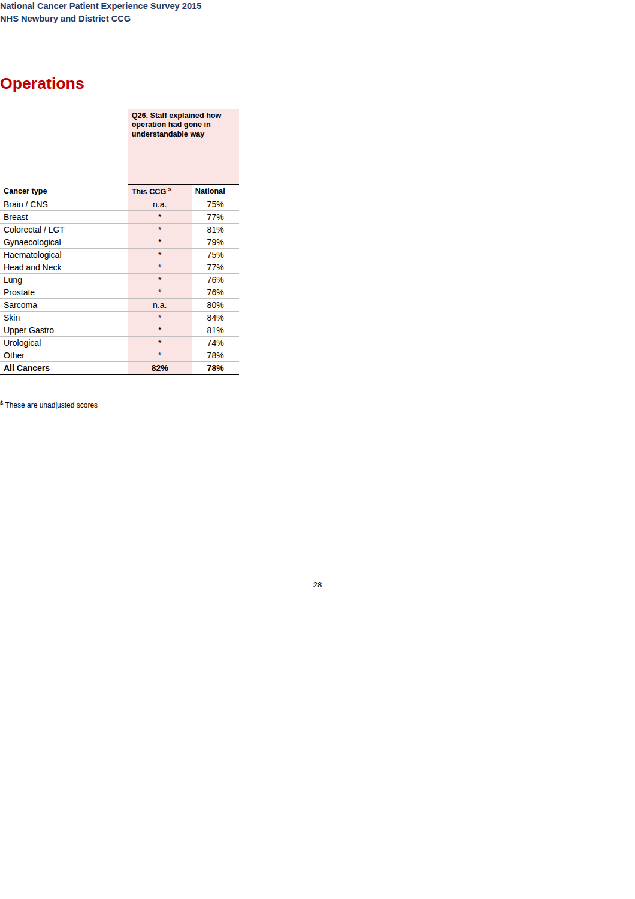National Cancer Patient Experience Survey 2015
NHS Newbury and District CCG
Operations
| | Q26. Staff explained how operation had gone in understandable way |
| Cancer type | This CCG $ | National |
| Brain / CNS | n.a. | 75% |
| Breast | * | 77% |
| Colorectal / LGT | * | 81% |
| Gynaecological | * | 79% |
| Haematological | * | 75% |
| Head and Neck | * | 77% |
| Lung | * | 76% |
| Prostate | * | 76% |
| Sarcoma | n.a. | 80% |
| Skin | * | 84% |
| Upper Gastro | * | 81% |
| Urological | * | 74% |
| Other | * | 78% |
| All Cancers | 82% | 78% |
$ These are unadjusted scores
28